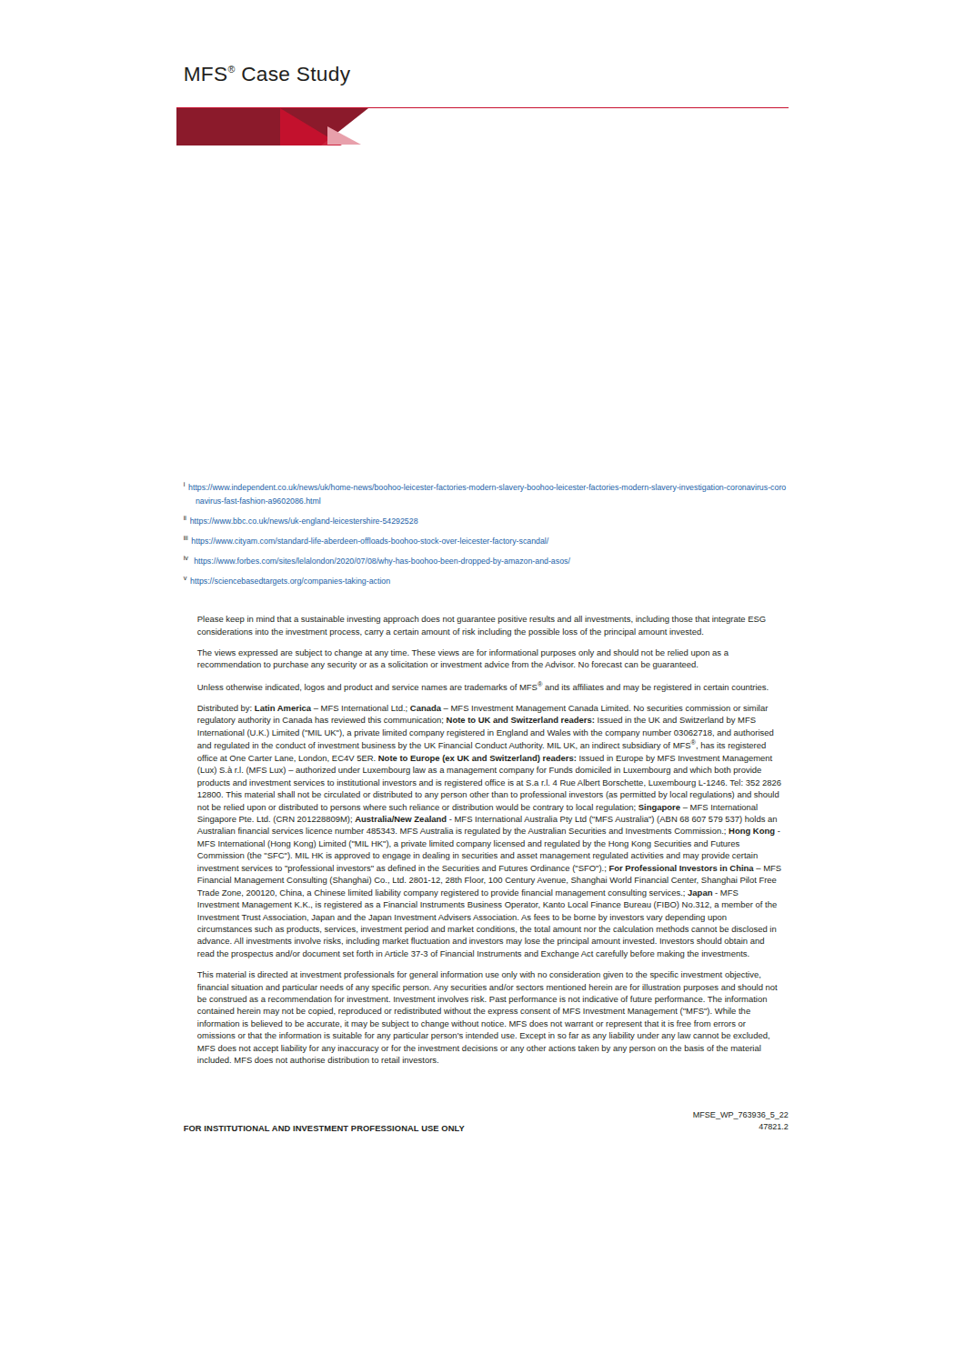MFS® Case Study
ihttps://www.independent.co.uk/news/uk/home-news/boohoo-leicester-factories-modern-slavery-boohoo-leicester-factories-modern-slavery-investigation-coronavirus-coronavirus-fast-fashion-a9602086.html
iihttps://www.bbc.co.uk/news/uk-england-leicestershire-54292528
iiihttps://www.cityam.com/standard-life-aberdeen-offloads-boohoo-stock-over-leicester-factory-scandal/
iv https://www.forbes.com/sites/lelalondon/2020/07/08/why-has-boohoo-been-dropped-by-amazon-and-asos/
vhttps://sciencebasedtargets.org/companies-taking-action
Please keep in mind that a sustainable investing approach does not guarantee positive results and all investments, including those that integrate ESG considerations into the investment process, carry a certain amount of risk including the possible loss of the principal amount invested.
The views expressed are subject to change at any time. These views are for informational purposes only and should not be relied upon as a recommendation to purchase any security or as a solicitation or investment advice from the Advisor. No forecast can be guaranteed.
Unless otherwise indicated, logos and product and service names are trademarks of MFS® and its affiliates and may be registered in certain countries.
Distributed by: Latin America – MFS International Ltd.; Canada – MFS Investment Management Canada Limited. No securities commission or similar regulatory authority in Canada has reviewed this communication; Note to UK and Switzerland readers: Issued in the UK and Switzerland by MFS International (U.K.) Limited ("MIL UK"), a private limited company registered in England and Wales with the company number 03062718, and authorised and regulated in the conduct of investment business by the UK Financial Conduct Authority. MIL UK, an indirect subsidiary of MFS®, has its registered office at One Carter Lane, London, EC4V 5ER. Note to Europe (ex UK and Switzerland) readers: Issued in Europe by MFS Investment Management (Lux) S.à r.l. (MFS Lux) – authorized under Luxembourg law as a management company for Funds domiciled in Luxembourg and which both provide products and investment services to institutional investors and is registered office is at S.a r.l. 4 Rue Albert Borschette, Luxembourg L-1246. Tel: 352 2826 12800. This material shall not be circulated or distributed to any person other than to professional investors (as permitted by local regulations) and should not be relied upon or distributed to persons where such reliance or distribution would be contrary to local regulation; Singapore – MFS International Singapore Pte. Ltd. (CRN 201228809M); Australia/New Zealand - MFS International Australia Pty Ltd ("MFS Australia") (ABN 68 607 579 537) holds an Australian financial services licence number 485343. MFS Australia is regulated by the Australian Securities and Investments Commission.; Hong Kong - MFS International (Hong Kong) Limited ("MIL HK"), a private limited company licensed and regulated by the Hong Kong Securities and Futures Commission (the "SFC"). MIL HK is approved to engage in dealing in securities and asset management regulated activities and may provide certain investment services to "professional investors" as defined in the Securities and Futures Ordinance ("SFO").; For Professional Investors in China – MFS Financial Management Consulting (Shanghai) Co., Ltd. 2801-12, 28th Floor, 100 Century Avenue, Shanghai World Financial Center, Shanghai Pilot Free Trade Zone, 200120, China, a Chinese limited liability company registered to provide financial management consulting services.; Japan - MFS Investment Management K.K., is registered as a Financial Instruments Business Operator, Kanto Local Finance Bureau (FIBO) No.312, a member of the Investment Trust Association, Japan and the Japan Investment Advisers Association. As fees to be borne by investors vary depending upon circumstances such as products, services, investment period and market conditions, the total amount nor the calculation methods cannot be disclosed in advance. All investments involve risks, including market fluctuation and investors may lose the principal amount invested. Investors should obtain and read the prospectus and/or document set forth in Article 37-3 of Financial Instruments and Exchange Act carefully before making the investments.
This material is directed at investment professionals for general information use only with no consideration given to the specific investment objective, financial situation and particular needs of any specific person. Any securities and/or sectors mentioned herein are for illustration purposes and should not be construed as a recommendation for investment. Investment involves risk. Past performance is not indicative of future performance. The information contained herein may not be copied, reproduced or redistributed without the express consent of MFS Investment Management ("MFS"). While the information is believed to be accurate, it may be subject to change without notice. MFS does not warrant or represent that it is free from errors or omissions or that the information is suitable for any particular person's intended use. Except in so far as any liability under any law cannot be excluded, MFS does not accept liability for any inaccuracy or for the investment decisions or any other actions taken by any person on the basis of the material included. MFS does not authorise distribution to retail investors.
FOR INSTITUTIONAL AND INVESTMENT PROFESSIONAL USE ONLY
MFSE_WP_763936_5_22
47821.2